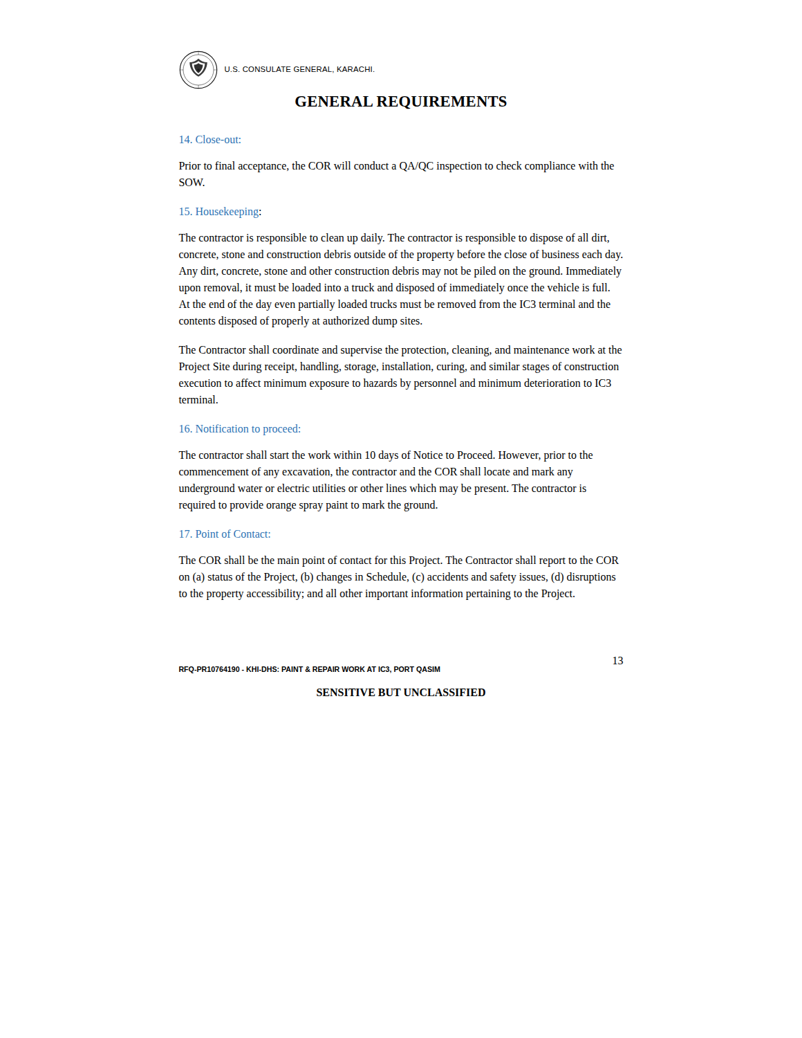U.S. CONSULATE GENERAL, KARACHI.
GENERAL REQUIREMENTS
14. Close-out:
Prior to final acceptance, the COR will conduct a QA/QC inspection to check compliance with the
SOW.
15. Housekeeping:
The contractor is responsible to clean up daily. The contractor is responsible to dispose of all dirt, concrete, stone and construction debris outside of the property before the close of business each day. Any dirt, concrete, stone and other construction debris may not be piled on the ground. Immediately upon removal, it must be loaded into a truck and disposed of immediately once the vehicle is full. At the end of the day even partially loaded trucks must be removed from the IC3 terminal and the contents disposed of properly at authorized dump sites.
The Contractor shall coordinate and supervise the protection, cleaning, and maintenance work at the Project Site during receipt, handling, storage, installation, curing, and similar stages of construction execution to affect minimum exposure to hazards by personnel and minimum deterioration to IC3 terminal.
16. Notification to proceed:
The contractor shall start the work within 10 days of Notice to Proceed. However, prior to the commencement of any excavation, the contractor and the COR shall locate and mark any underground water or electric utilities or other lines which may be present. The contractor is required to provide orange spray paint to mark the ground.
17. Point of Contact:
The COR shall be the main point of contact for this Project. The Contractor shall report to the COR on (a) status of the Project, (b) changes in Schedule, (c) accidents and safety issues, (d) disruptions to the property accessibility; and all other important information pertaining to the Project.
13 RFQ-PR10764190 - KHI-DHS: PAINT & REPAIR WORK AT IC3, PORT QASIM
SENSITIVE BUT UNCLASSIFIED